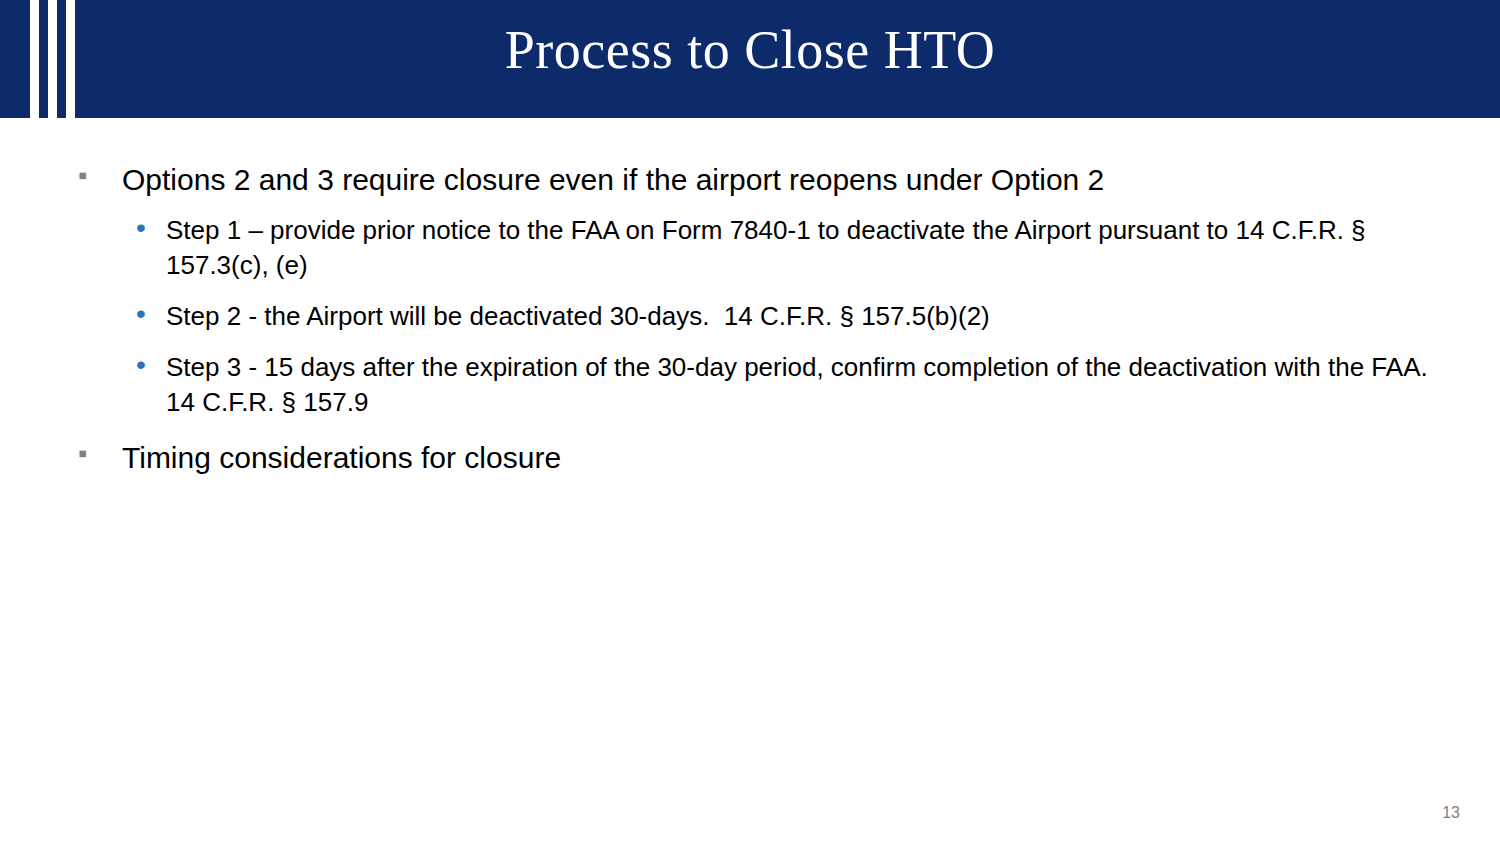Process to Close HTO
Options 2 and 3 require closure even if the airport reopens under Option 2
Step 1 – provide prior notice to the FAA on Form 7840-1 to deactivate the Airport pursuant to 14 C.F.R. § 157.3(c), (e)
Step 2 - the Airport will be deactivated 30-days. 14 C.F.R. § 157.5(b)(2)
Step 3 - 15 days after the expiration of the 30-day period, confirm completion of the deactivation with the FAA. 14 C.F.R. § 157.9
Timing considerations for closure
13